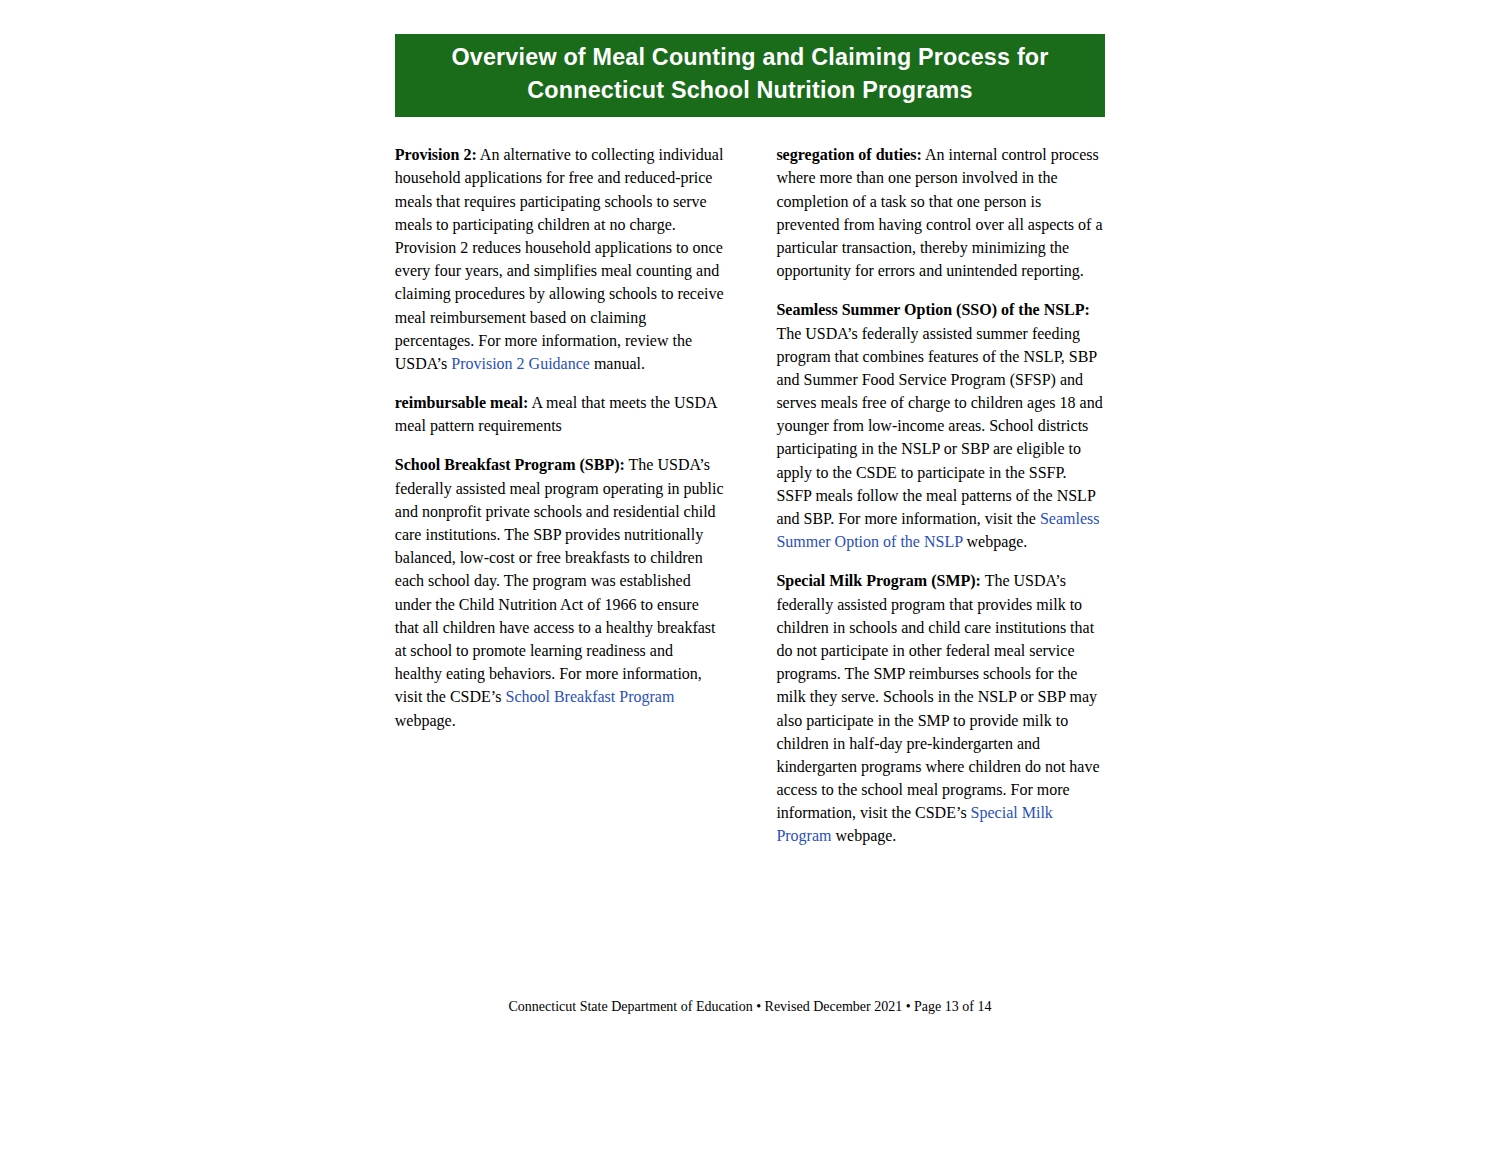Overview of Meal Counting and Claiming Process for Connecticut School Nutrition Programs
Provision 2: An alternative to collecting individual household applications for free and reduced-price meals that requires participating schools to serve meals to participating children at no charge. Provision 2 reduces household applications to once every four years, and simplifies meal counting and claiming procedures by allowing schools to receive meal reimbursement based on claiming percentages. For more information, review the USDA’s Provision 2 Guidance manual.
reimbursable meal: A meal that meets the USDA meal pattern requirements
School Breakfast Program (SBP): The USDA’s federally assisted meal program operating in public and nonprofit private schools and residential child care institutions. The SBP provides nutritionally balanced, low-cost or free breakfasts to children each school day. The program was established under the Child Nutrition Act of 1966 to ensure that all children have access to a healthy breakfast at school to promote learning readiness and healthy eating behaviors. For more information, visit the CSDE’s School Breakfast Program webpage.
segregation of duties: An internal control process where more than one person involved in the completion of a task so that one person is prevented from having control over all aspects of a particular transaction, thereby minimizing the opportunity for errors and unintended reporting.
Seamless Summer Option (SSO) of the NSLP: The USDA’s federally assisted summer feeding program that combines features of the NSLP, SBP and Summer Food Service Program (SFSP) and serves meals free of charge to children ages 18 and younger from low-income areas. School districts participating in the NSLP or SBP are eligible to apply to the CSDE to participate in the SSFP. SSFP meals follow the meal patterns of the NSLP and SBP. For more information, visit the Seamless Summer Option of the NSLP webpage.
Special Milk Program (SMP): The USDA’s federally assisted program that provides milk to children in schools and child care institutions that do not participate in other federal meal service programs. The SMP reimburses schools for the milk they serve. Schools in the NSLP or SBP may also participate in the SMP to provide milk to children in half-day pre-kindergarten and kindergarten programs where children do not have access to the school meal programs. For more information, visit the CSDE’s Special Milk Program webpage.
Connecticut State Department of Education • Revised December 2021 • Page 13 of 14